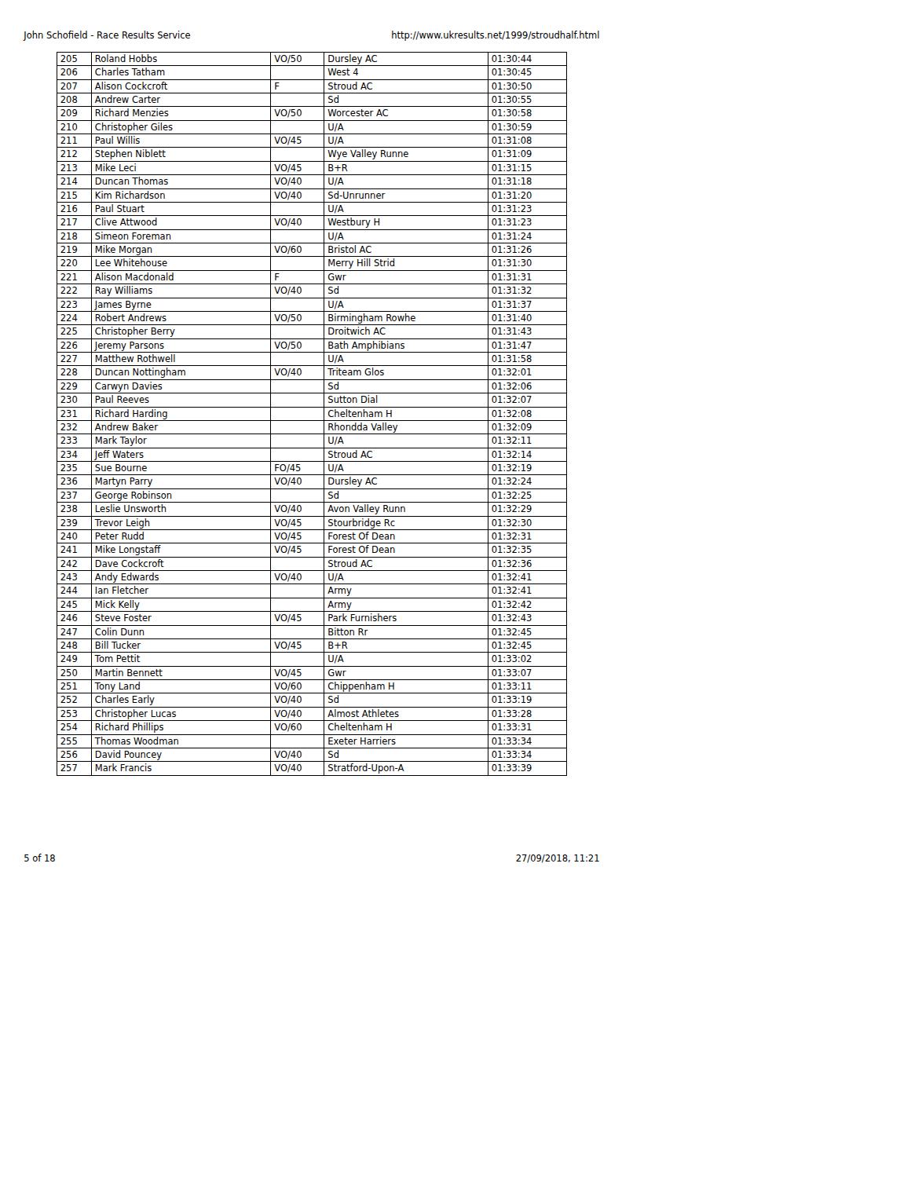John Schofield - Race Results Service
http://www.ukresults.net/1999/stroudhalf.html
| 205 | Roland Hobbs | VO/50 | Dursley AC | 01:30:44 |
| 206 | Charles Tatham | | West 4 | 01:30:45 |
| 207 | Alison Cockcroft | F | Stroud AC | 01:30:50 |
| 208 | Andrew Carter | | Sd | 01:30:55 |
| 209 | Richard Menzies | VO/50 | Worcester AC | 01:30:58 |
| 210 | Christopher Giles | | U/A | 01:30:59 |
| 211 | Paul Willis | VO/45 | U/A | 01:31:08 |
| 212 | Stephen Niblett | | Wye Valley Runne | 01:31:09 |
| 213 | Mike Leci | VO/45 | B+R | 01:31:15 |
| 214 | Duncan Thomas | VO/40 | U/A | 01:31:18 |
| 215 | Kim Richardson | VO/40 | Sd-Unrunner | 01:31:20 |
| 216 | Paul Stuart | | U/A | 01:31:23 |
| 217 | Clive Attwood | VO/40 | Westbury H | 01:31:23 |
| 218 | Simeon Foreman | | U/A | 01:31:24 |
| 219 | Mike Morgan | VO/60 | Bristol AC | 01:31:26 |
| 220 | Lee Whitehouse | | Merry Hill Strid | 01:31:30 |
| 221 | Alison Macdonald | F | Gwr | 01:31:31 |
| 222 | Ray Williams | VO/40 | Sd | 01:31:32 |
| 223 | James Byrne | | U/A | 01:31:37 |
| 224 | Robert Andrews | VO/50 | Birmingham Rowhe | 01:31:40 |
| 225 | Christopher Berry | | Droitwich AC | 01:31:43 |
| 226 | Jeremy Parsons | VO/50 | Bath Amphibians | 01:31:47 |
| 227 | Matthew Rothwell | | U/A | 01:31:58 |
| 228 | Duncan Nottingham | VO/40 | Triteam Glos | 01:32:01 |
| 229 | Carwyn Davies | | Sd | 01:32:06 |
| 230 | Paul Reeves | | Sutton Dial | 01:32:07 |
| 231 | Richard Harding | | Cheltenham H | 01:32:08 |
| 232 | Andrew Baker | | Rhondda Valley | 01:32:09 |
| 233 | Mark Taylor | | U/A | 01:32:11 |
| 234 | Jeff Waters | | Stroud AC | 01:32:14 |
| 235 | Sue Bourne | FO/45 | U/A | 01:32:19 |
| 236 | Martyn Parry | VO/40 | Dursley AC | 01:32:24 |
| 237 | George Robinson | | Sd | 01:32:25 |
| 238 | Leslie Unsworth | VO/40 | Avon Valley Runn | 01:32:29 |
| 239 | Trevor Leigh | VO/45 | Stourbridge Rc | 01:32:30 |
| 240 | Peter Rudd | VO/45 | Forest Of Dean | 01:32:31 |
| 241 | Mike Longstaff | VO/45 | Forest Of Dean | 01:32:35 |
| 242 | Dave Cockcroft | | Stroud AC | 01:32:36 |
| 243 | Andy Edwards | VO/40 | U/A | 01:32:41 |
| 244 | Ian Fletcher | | Army | 01:32:41 |
| 245 | Mick Kelly | | Army | 01:32:42 |
| 246 | Steve Foster | VO/45 | Park Furnishers | 01:32:43 |
| 247 | Colin Dunn | | Bitton Rr | 01:32:45 |
| 248 | Bill Tucker | VO/45 | B+R | 01:32:45 |
| 249 | Tom Pettit | | U/A | 01:33:02 |
| 250 | Martin Bennett | VO/45 | Gwr | 01:33:07 |
| 251 | Tony Land | VO/60 | Chippenham H | 01:33:11 |
| 252 | Charles Early | VO/40 | Sd | 01:33:19 |
| 253 | Christopher Lucas | VO/40 | Almost Athletes | 01:33:28 |
| 254 | Richard Phillips | VO/60 | Cheltenham H | 01:33:31 |
| 255 | Thomas Woodman | | Exeter Harriers | 01:33:34 |
| 256 | David Pouncey | VO/40 | Sd | 01:33:34 |
| 257 | Mark Francis | VO/40 | Stratford-Upon-A | 01:33:39 |
5 of 18
27/09/2018, 11:21